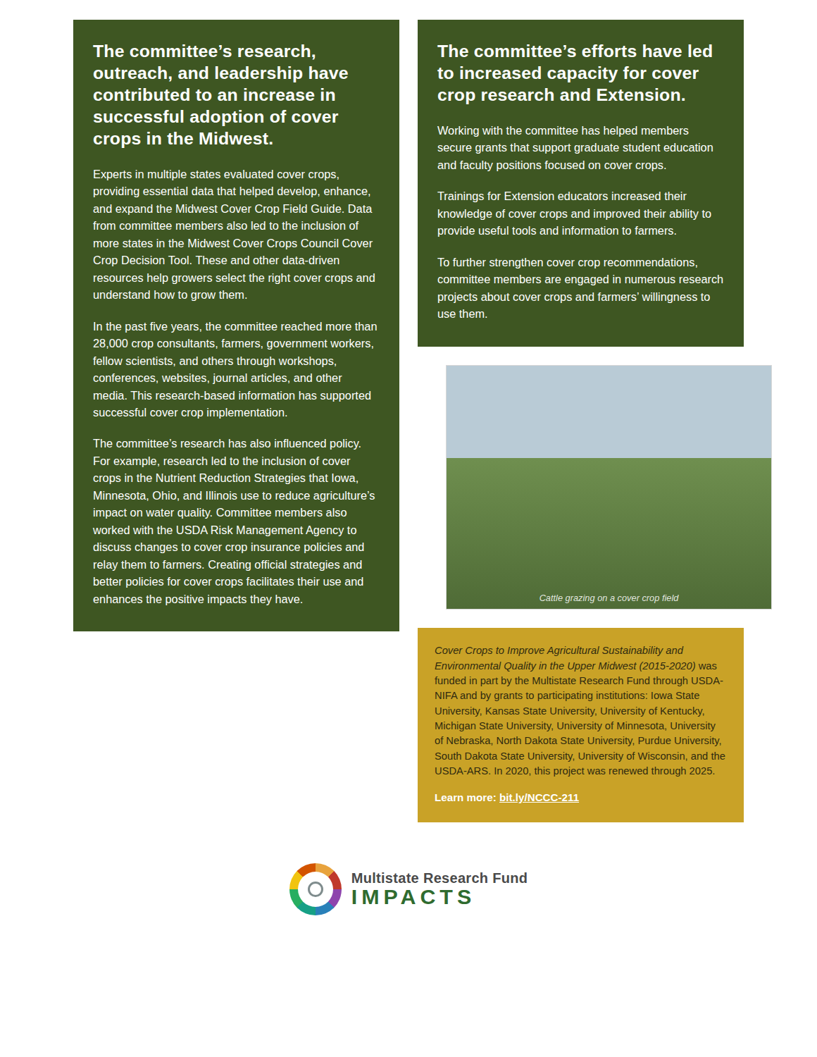The committee’s research, outreach, and leadership have contributed to an increase in successful adoption of cover crops in the Midwest.
Experts in multiple states evaluated cover crops, providing essential data that helped develop, enhance, and expand the Midwest Cover Crop Field Guide. Data from committee members also led to the inclusion of more states in the Midwest Cover Crops Council Cover Crop Decision Tool. These and other data-driven resources help growers select the right cover crops and understand how to grow them.
In the past five years, the committee reached more than 28,000 crop consultants, farmers, government workers, fellow scientists, and others through workshops, conferences, websites, journal articles, and other media. This research-based information has supported successful cover crop implementation.
The committee’s research has also influenced policy. For example, research led to the inclusion of cover crops in the Nutrient Reduction Strategies that Iowa, Minnesota, Ohio, and Illinois use to reduce agriculture’s impact on water quality. Committee members also worked with the USDA Risk Management Agency to discuss changes to cover crop insurance policies and relay them to farmers. Creating official strategies and better policies for cover crops facilitates their use and enhances the positive impacts they have.
The committee’s efforts have led to increased capacity for cover crop research and Extension.
Working with the committee has helped members secure grants that support graduate student education and faculty positions focused on cover crops.
Trainings for Extension educators increased their knowledge of cover crops and improved their ability to provide useful tools and information to farmers.
To further strengthen cover crop recommendations, committee members are engaged in numerous research projects about cover crops and farmers’ willingness to use them.
Cover Crops to Improve Agricultural Sustainability and Environmental Quality in the Upper Midwest (2015-2020) was funded in part by the Multistate Research Fund through USDA-NIFA and by grants to participating institutions: Iowa State University, Kansas State University, University of Kentucky, Michigan State University, University of Minnesota, University of Nebraska, North Dakota State University, Purdue University, South Dakota State University, University of Wisconsin, and the USDA-ARS. In 2020, this project was renewed through 2025.
Learn more: bit.ly/NCCC-211
Multistate Research Fund
IMPACTS